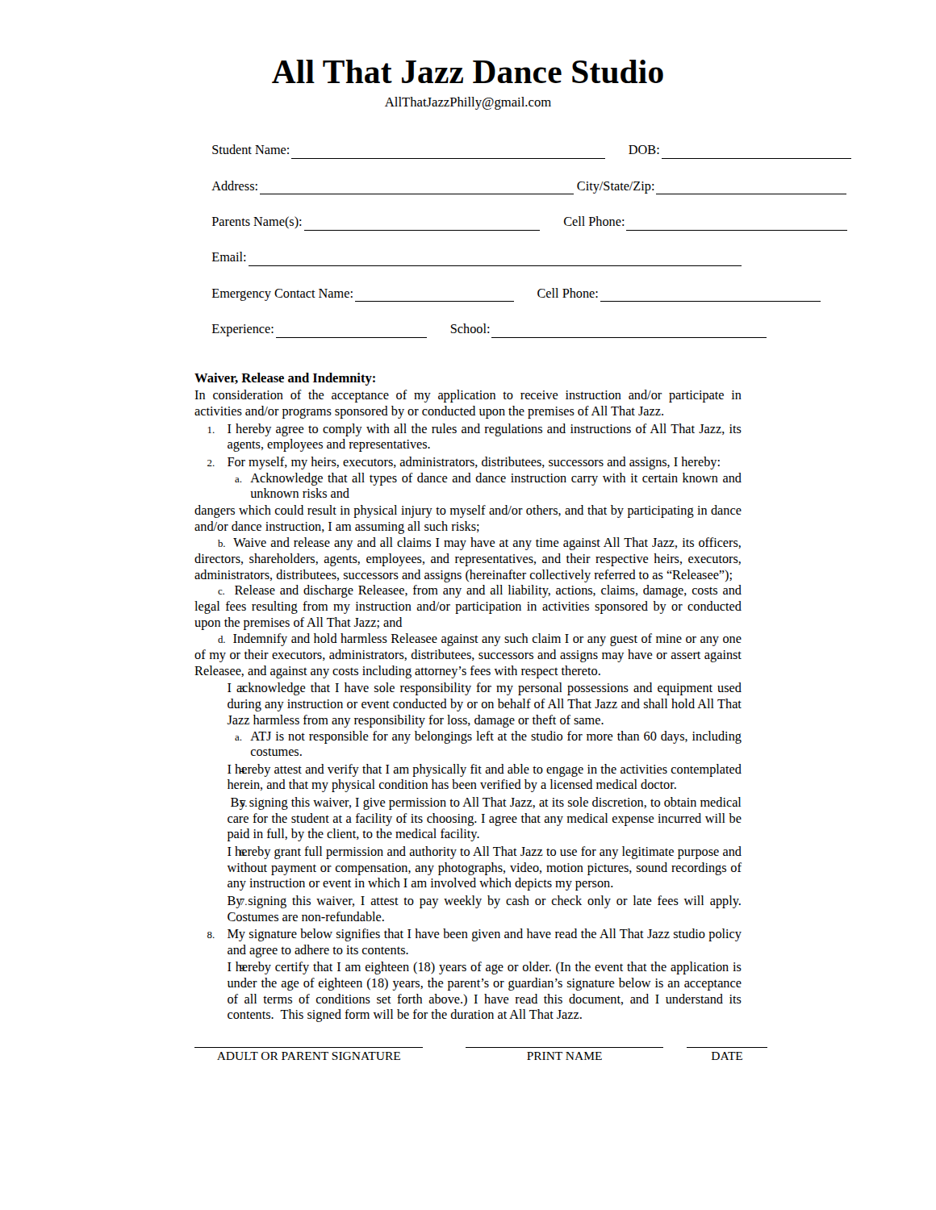All That Jazz Dance Studio
AllThatJazzPhilly@gmail.com
Student Name: DOB:
Address: City/State/Zip:
Parents Name(s): Cell Phone:
Email:
Emergency Contact Name: Cell Phone:
Experience: School:
Waiver, Release and Indemnity:
In consideration of the acceptance of my application to receive instruction and/or participate in activities and/or programs sponsored by or conducted upon the premises of All That Jazz.
I hereby agree to comply with all the rules and regulations and instructions of All That Jazz, its agents, employees and representatives.
For myself, my heirs, executors, administrators, distributees, successors and assigns, I hereby:
Acknowledge that all types of dance and dance instruction carry with it certain known and unknown risks and
dangers which could result in physical injury to myself and/or others, and that by participating in dance and/or dance instruction, I am assuming all such risks;
b. Waive and release any and all claims I may have at any time against All That Jazz, its officers, directors, shareholders, agents, employees, and representatives, and their respective heirs, executors, administrators, distributees, successors and assigns (hereinafter collectively referred to as “Releasee”);
c. Release and discharge Releasee, from any and all liability, actions, claims, damage, costs and legal fees resulting from my instruction and/or participation in activities sponsored by or conducted upon the premises of All That Jazz; and
d. Indemnify and hold harmless Releasee against any such claim I or any guest of mine or any one of my or their executors, administrators, distributees, successors and assigns may have or assert against Releasee, and against any costs including attorney’s fees with respect thereto.
I acknowledge that I have sole responsibility for my personal possessions and equipment used during any instruction or event conducted by or on behalf of All That Jazz and shall hold All That Jazz harmless from any responsibility for loss, damage or theft of same.
ATJ is not responsible for any belongings left at the studio for more than 60 days, including costumes.
I hereby attest and verify that I am physically fit and able to engage in the activities contemplated herein, and that my physical condition has been verified by a licensed medical doctor.
By signing this waiver, I give permission to All That Jazz, at its sole discretion, to obtain medical care for the student at a facility of its choosing. I agree that any medical expense incurred will be paid in full, by the client, to the medical facility.
I hereby grant full permission and authority to All That Jazz to use for any legitimate purpose and without payment or compensation, any photographs, video, motion pictures, sound recordings of any instruction or event in which I am involved which depicts my person.
By signing this waiver, I attest to pay weekly by cash or check only or late fees will apply. Costumes are non-refundable.
My signature below signifies that I have been given and have read the All That Jazz studio policy and agree to adhere to its contents.
I hereby certify that I am eighteen (18) years of age or older. (In the event that the application is under the age of eighteen (18) years, the parent’s or guardian’s signature below is an acceptance of all terms of conditions set forth above.) I have read this document, and I understand its contents. This signed form will be for the duration at All That Jazz.
ADULT OR PARENT SIGNATURE
PRINT NAME
DATE